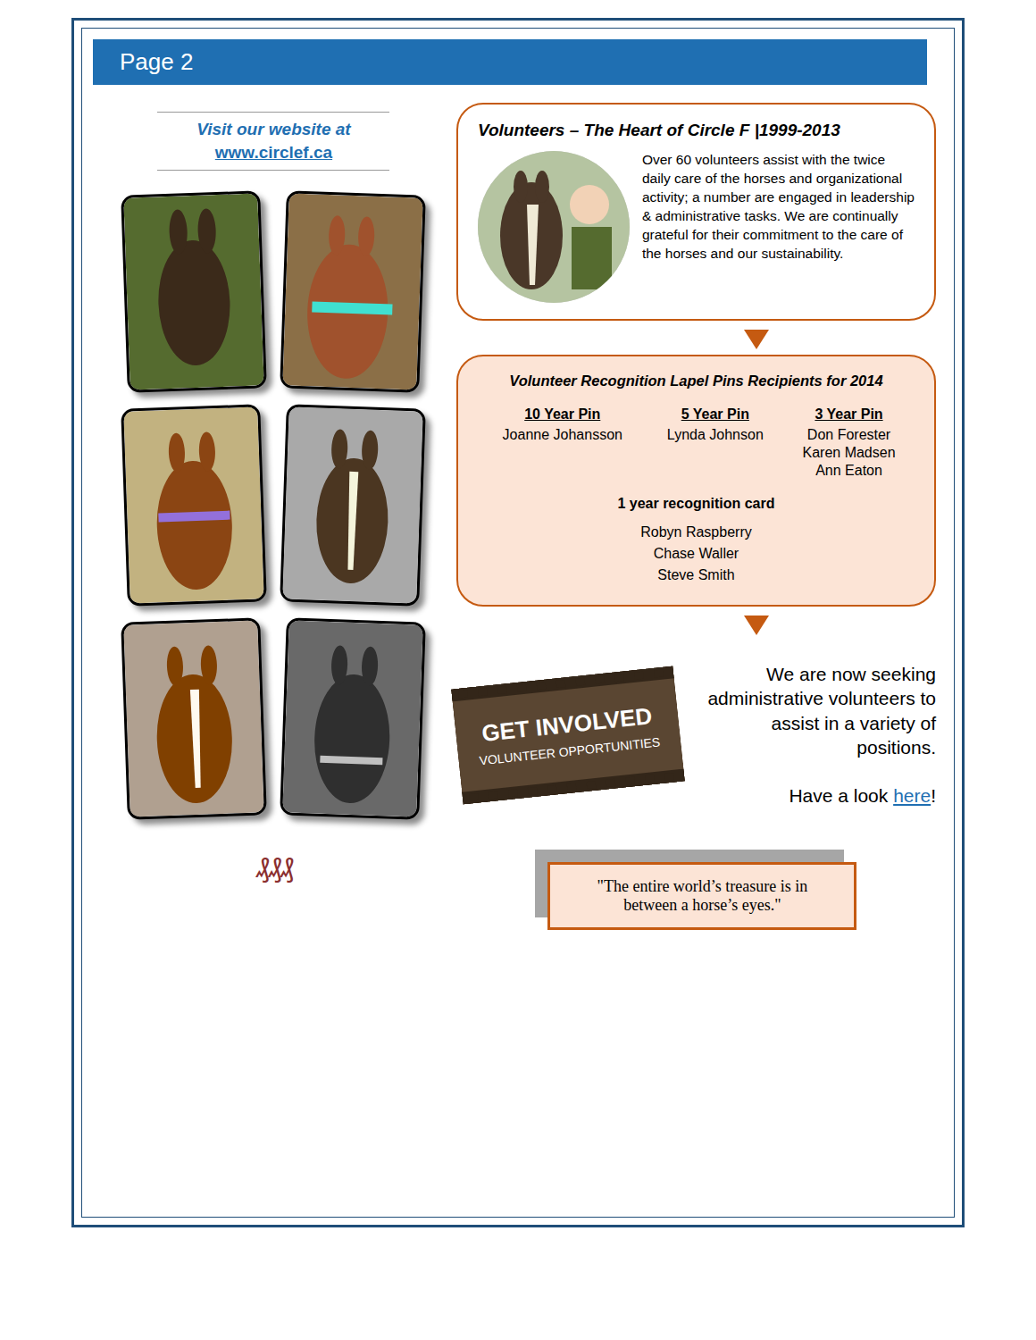Page 2
Visit our website at
www.circlef.ca
₰₰₰
Volunteers – The Heart of Circle F |1999-2013
Over 60 volunteers assist with the twice daily care of the horses and organizational activity; a number are engaged in leadership & administrative tasks. We are continually grateful for their commitment to the care of the horses and our sustainability.
Volunteer Recognition Lapel Pins Recipients for 2014
| 10 Year Pin | 5 Year Pin | 3 Year Pin |
| --- | --- | --- |
| Joanne Johansson | Lynda Johnson | Don Forester |
| | | Karen Madsen |
| | | Ann Eaton |
1 year recognition card
Robyn Raspberry
Chase Waller
Steve Smith
We are now seeking administrative volunteers to assist in a variety of positions.
Have a look here!
"The entire world’s treasure is in between a horse’s eyes."